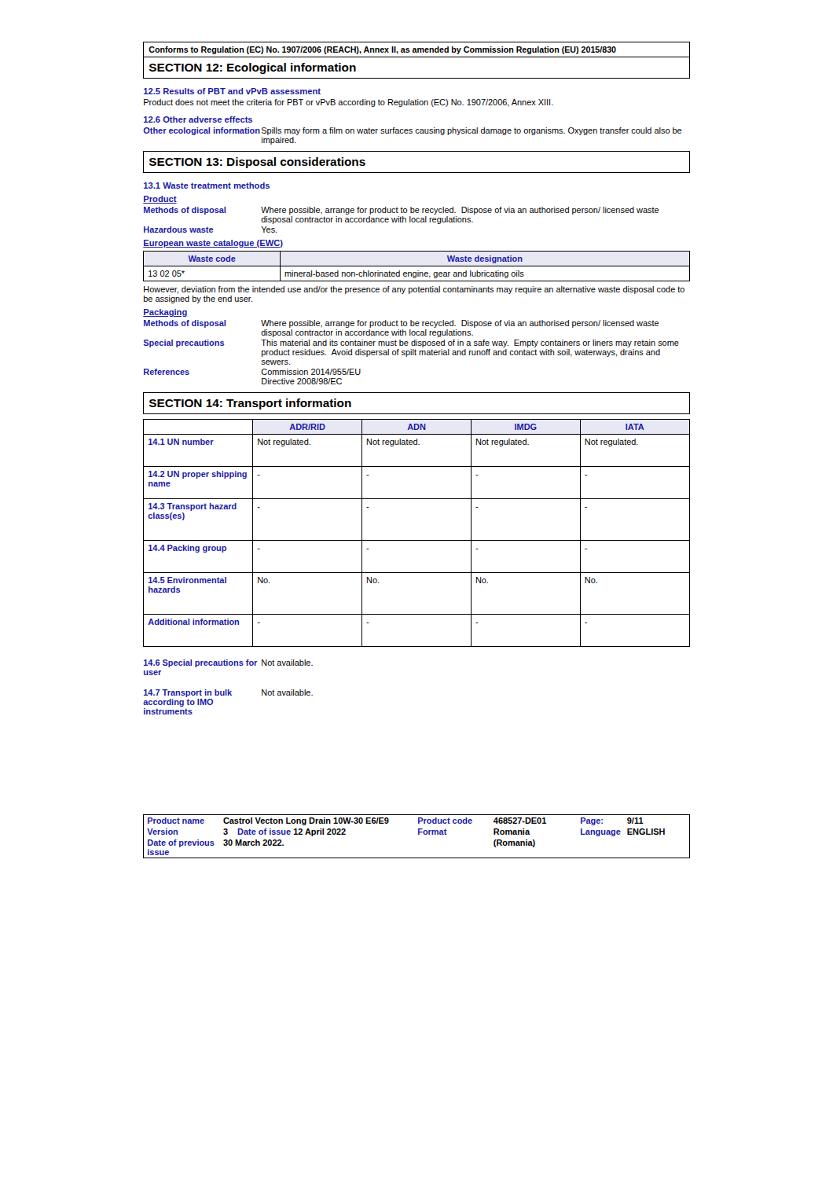Conforms to Regulation (EC) No. 1907/2006 (REACH), Annex II, as amended by Commission Regulation (EU) 2015/830
SECTION 12: Ecological information
12.5 Results of PBT and vPvB assessment
Product does not meet the criteria for PBT or vPvB according to Regulation (EC) No. 1907/2006, Annex XIII.
12.6 Other adverse effects
Other ecological information
Spills may form a film on water surfaces causing physical damage to organisms. Oxygen transfer could also be impaired.
SECTION 13: Disposal considerations
13.1 Waste treatment methods
Product
Methods of disposal
Where possible, arrange for product to be recycled. Dispose of via an authorised person/ licensed waste disposal contractor in accordance with local regulations.
Hazardous waste
Yes.
European waste catalogue (EWC)
| Waste code | Waste designation |
| --- | --- |
| 13 02 05* | mineral-based non-chlorinated engine, gear and lubricating oils |
However, deviation from the intended use and/or the presence of any potential contaminants may require an alternative waste disposal code to be assigned by the end user.
Packaging
Methods of disposal
Where possible, arrange for product to be recycled. Dispose of via an authorised person/ licensed waste disposal contractor in accordance with local regulations.
Special precautions
This material and its container must be disposed of in a safe way. Empty containers or liners may retain some product residues. Avoid dispersal of spilt material and runoff and contact with soil, waterways, drains and sewers.
References
Commission 2014/955/EU
Directive 2008/98/EC
SECTION 14: Transport information
| | ADR/RID | ADN | IMDG | IATA |
| --- | --- | --- | --- | --- |
| 14.1 UN number | Not regulated. | Not regulated. | Not regulated. | Not regulated. |
| 14.2 UN proper shipping name | - | - | - | - |
| 14.3 Transport hazard class(es) | - | - | - | - |
| 14.4 Packing group | - | - | - | - |
| 14.5 Environmental hazards | No. | No. | No. | No. |
| Additional information | - | - | - | - |
14.6 Special precautions for user
Not available.
14.7 Transport in bulk according to IMO instruments
Not available.
| Product name | Castrol Vecton Long Drain 10W-30 E6/E9 | Product code | 468527-DE01 | Page: | 9/11 |
| Version | 3 Date of issue 12 April 2022 | Format | Romania | Language | ENGLISH |
| Date of previous issue | 30 March 2022. | | (Romania) | | |